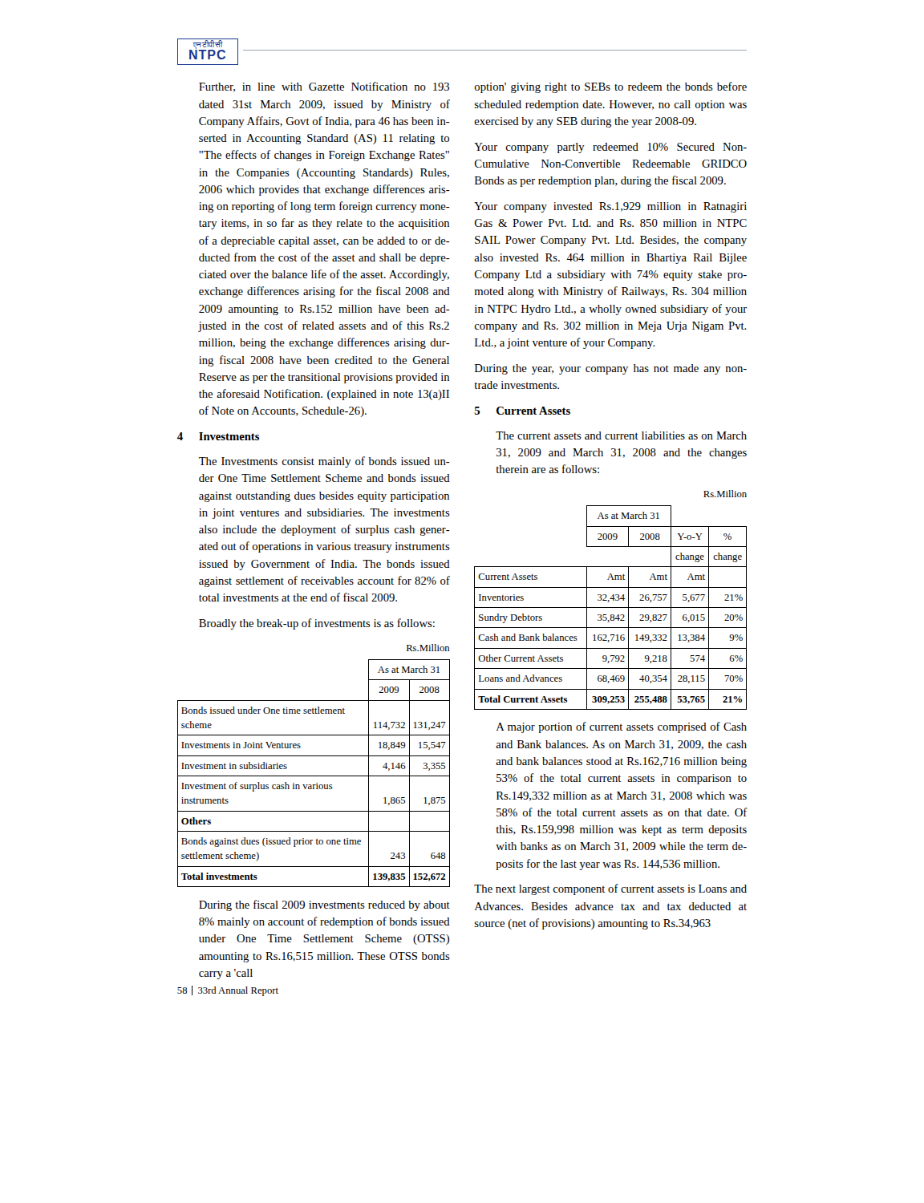एनटीपीसी NTPC
Further, in line with Gazette Notification no 193 dated 31st March 2009, issued by Ministry of Company Affairs, Govt of India, para 46 has been inserted in Accounting Standard (AS) 11 relating to "The effects of changes in Foreign Exchange Rates" in the Companies (Accounting Standards) Rules, 2006 which provides that exchange differences arising on reporting of long term foreign currency monetary items, in so far as they relate to the acquisition of a depreciable capital asset, can be added to or deducted from the cost of the asset and shall be depreciated over the balance life of the asset. Accordingly, exchange differences arising for the fiscal 2008 and 2009 amounting to Rs.152 million have been adjusted in the cost of related assets and of this Rs.2 million, being the exchange differences arising during fiscal 2008 have been credited to the General Reserve as per the transitional provisions provided in the aforesaid Notification. (explained in note 13(a)II of Note on Accounts, Schedule-26).
4
Investments
The Investments consist mainly of bonds issued under One Time Settlement Scheme and bonds issued against outstanding dues besides equity participation in joint ventures and subsidiaries. The investments also include the deployment of surplus cash generated out of operations in various treasury instruments issued by Government of India. The bonds issued against settlement of receivables account for 82% of total investments at the end of fiscal 2009.
Broadly the break-up of investments is as follows:
Rs.Million
| | As at March 31 |
| | 2009 | 2008 |
| Bonds issued under One time settlement scheme | 114,732 | 131,247 |
| Investments in Joint Ventures | 18,849 | 15,547 |
| Investment in subsidiaries | 4,146 | 3,355 |
| Investment of surplus cash in various instruments | 1,865 | 1,875 |
| Others | | |
| Bonds against dues (issued prior to one time settlement scheme) | 243 | 648 |
| Total investments | 139,835 | 152,672 |
During the fiscal 2009 investments reduced by about 8% mainly on account of redemption of bonds issued under One Time Settlement Scheme (OTSS) amounting to Rs.16,515 million. These OTSS bonds carry a 'call
option' giving right to SEBs to redeem the bonds before scheduled redemption date. However, no call option was exercised by any SEB during the year 2008-09.
Your company partly redeemed 10% Secured Non-Cumulative Non-Convertible Redeemable GRIDCO Bonds as per redemption plan, during the fiscal 2009.
Your company invested Rs.1,929 million in Ratnagiri Gas & Power Pvt. Ltd. and Rs. 850 million in NTPC SAIL Power Company Pvt. Ltd. Besides, the company also invested Rs. 464 million in Bhartiya Rail Bijlee Company Ltd a subsidiary with 74% equity stake promoted along with Ministry of Railways, Rs. 304 million in NTPC Hydro Ltd., a wholly owned subsidiary of your company and Rs. 302 million in Meja Urja Nigam Pvt. Ltd., a joint venture of your Company.
During the year, your company has not made any non-trade investments.
5
Current Assets
The current assets and current liabilities as on March 31, 2009 and March 31, 2008 and the changes therein are as follows:
Rs.Million
| | As at March 31 | | |
| | 2009 | 2008 | Y-o-Y | % |
| | | | change | change |
| Current Assets | Amt | Amt | Amt | |
| Inventories | 32,434 | 26,757 | 5,677 | 21% |
| Sundry Debtors | 35,842 | 29,827 | 6,015 | 20% |
| Cash and Bank balances | 162,716 | 149,332 | 13,384 | 9% |
| Other Current Assets | 9,792 | 9,218 | 574 | 6% |
| Loans and Advances | 68,469 | 40,354 | 28,115 | 70% |
| Total Current Assets | 309,253 | 255,488 | 53,765 | 21% |
A major portion of current assets comprised of Cash and Bank balances. As on March 31, 2009, the cash and bank balances stood at Rs.162,716 million being 53% of the total current assets in comparison to Rs.149,332 million as at March 31, 2008 which was 58% of the total current assets as on that date. Of this, Rs.159,998 million was kept as term deposits with banks as on March 31, 2009 while the term deposits for the last year was Rs. 144,536 million.
The next largest component of current assets is Loans and Advances. Besides advance tax and tax deducted at source (net of provisions) amounting to Rs.34,963
58 33rd Annual Report